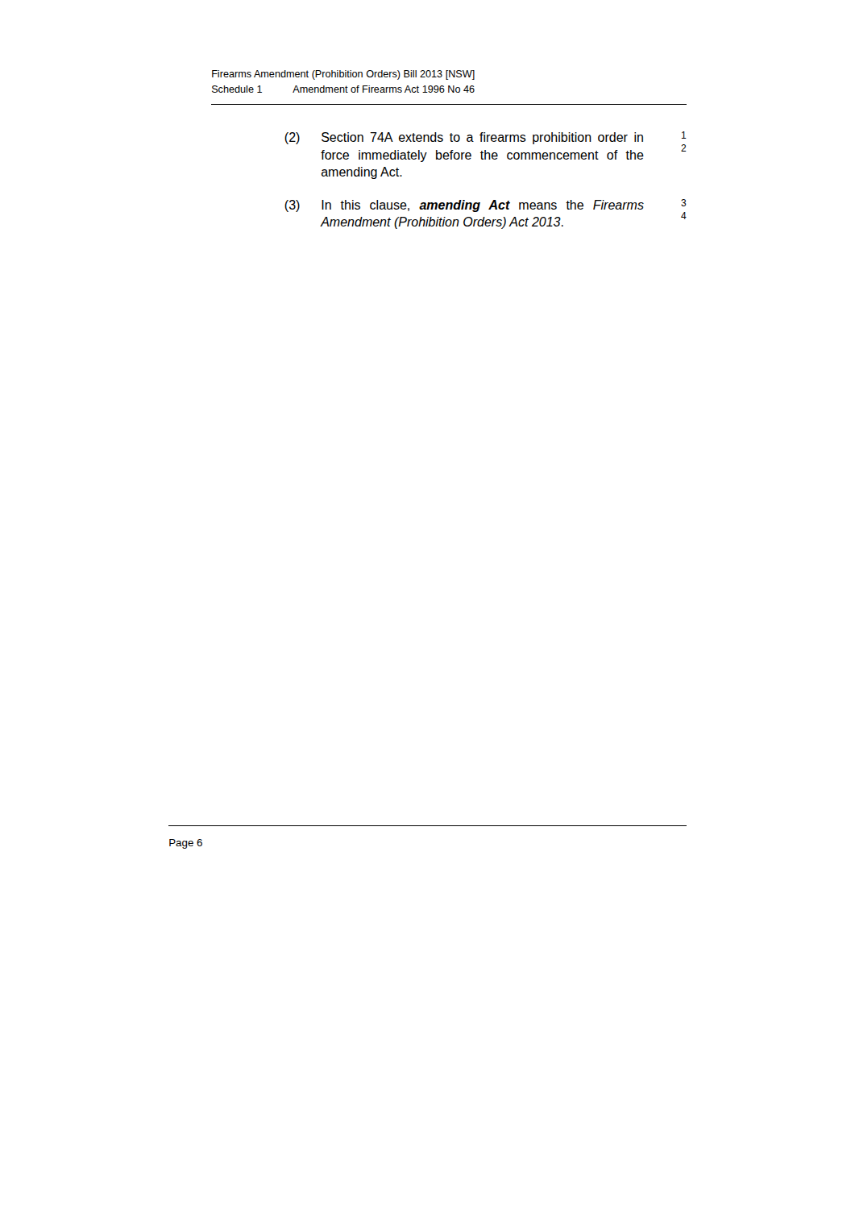Firearms Amendment (Prohibition Orders) Bill 2013 [NSW]
Schedule 1 Amendment of Firearms Act 1996 No 46
(2)
Section 74A extends to a firearms prohibition order in force immediately before the commencement of the amending Act.
12
(3)
In this clause, amending Act means the Firearms Amendment (Prohibition Orders) Act 2013.
34
Page 6